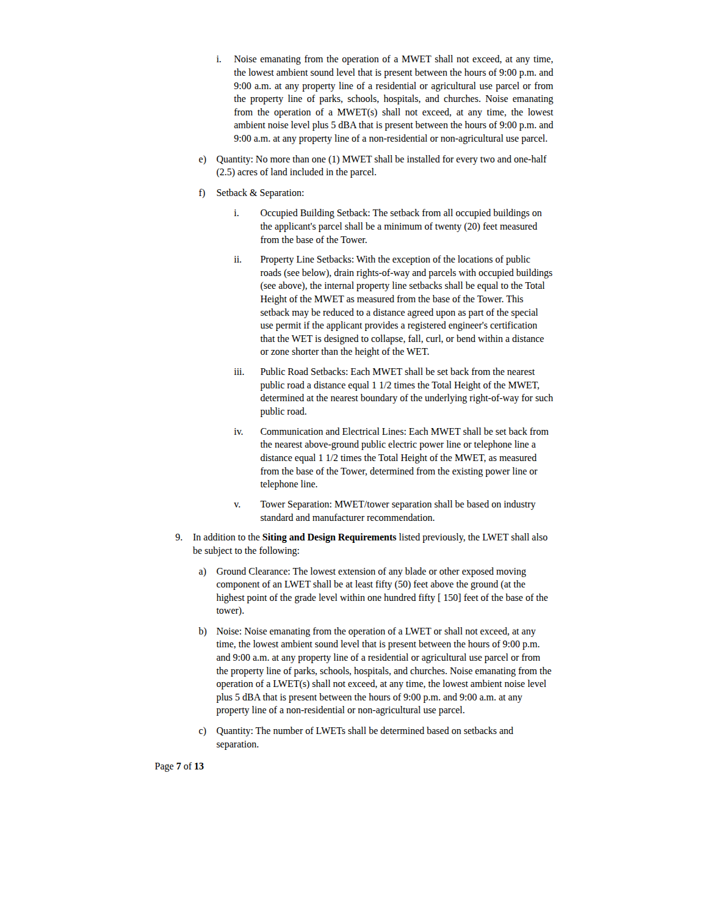i. Noise emanating from the operation of a MWET shall not exceed, at any time, the lowest ambient sound level that is present between the hours of 9:00 p.m. and 9:00 a.m. at any property line of a residential or agricultural use parcel or from the property line of parks, schools, hospitals, and churches. Noise emanating from the operation of a MWET(s) shall not exceed, at any time, the lowest ambient noise level plus 5 dBA that is present between the hours of 9:00 p.m. and 9:00 a.m. at any property line of a non-residential or non-agricultural use parcel.
e) Quantity: No more than one (1) MWET shall be installed for every two and one-half (2.5) acres of land included in the parcel.
f) Setback & Separation:
i. Occupied Building Setback: The setback from all occupied buildings on the applicant's parcel shall be a minimum of twenty (20) feet measured from the base of the Tower.
ii. Property Line Setbacks: With the exception of the locations of public roads (see below), drain rights-of-way and parcels with occupied buildings (see above), the internal property line setbacks shall be equal to the Total Height of the MWET as measured from the base of the Tower. This setback may be reduced to a distance agreed upon as part of the special use permit if the applicant provides a registered engineer's certification that the WET is designed to collapse, fall, curl, or bend within a distance or zone shorter than the height of the WET.
iii. Public Road Setbacks: Each MWET shall be set back from the nearest public road a distance equal 1 1/2 times the Total Height of the MWET, determined at the nearest boundary of the underlying right-of-way for such public road.
iv. Communication and Electrical Lines: Each MWET shall be set back from the nearest above-ground public electric power line or telephone line a distance equal 1 1/2 times the Total Height of the MWET, as measured from the base of the Tower, determined from the existing power line or telephone line.
v. Tower Separation: MWET/tower separation shall be based on industry standard and manufacturer recommendation.
9. In addition to the Siting and Design Requirements listed previously, the LWET shall also be subject to the following:
a) Ground Clearance: The lowest extension of any blade or other exposed moving component of an LWET shall be at least fifty (50) feet above the ground (at the highest point of the grade level within one hundred fifty [ 150] feet of the base of the tower).
b) Noise: Noise emanating from the operation of a LWET or shall not exceed, at any time, the lowest ambient sound level that is present between the hours of 9:00 p.m. and 9:00 a.m. at any property line of a residential or agricultural use parcel or from the property line of parks, schools, hospitals, and churches. Noise emanating from the operation of a LWET(s) shall not exceed, at any time, the lowest ambient noise level plus 5 dBA that is present between the hours of 9:00 p.m. and 9:00 a.m. at any property line of a non-residential or non-agricultural use parcel.
c) Quantity: The number of LWETs shall be determined based on setbacks and separation.
Page 7 of 13